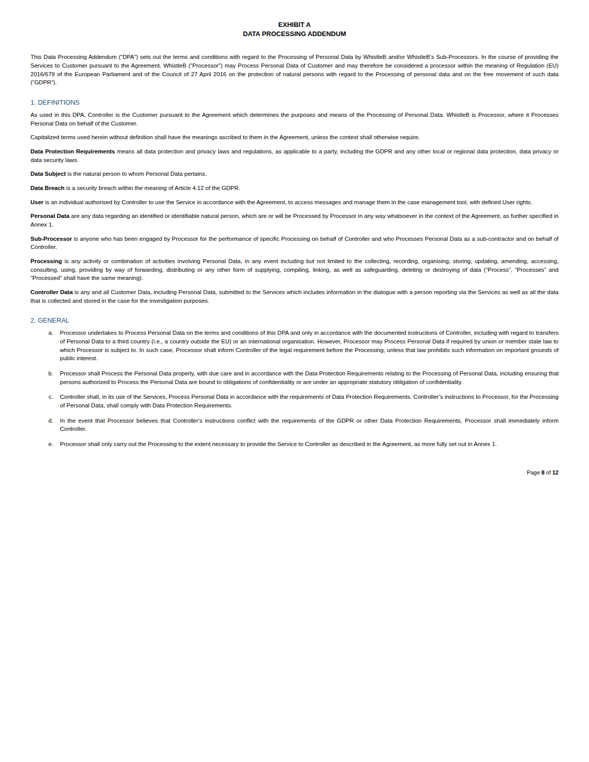EXHIBIT A
DATA PROCESSING ADDENDUM
This Data Processing Addendum (“DPA”) sets out the terms and conditions with regard to the Processing of Personal Data by WhistleB and/or WhistleB’s Sub-Processors. In the course of providing the Services to Customer pursuant to the Agreement, WhistleB (“Processor”) may Process Personal Data of Customer and may therefore be considered a processor within the meaning of Regulation (EU) 2016/679 of the European Parliament and of the Council of 27 April 2016 on the protection of natural persons with regard to the Processing of personal data and on the free movement of such data (“GDPR”).
1. DEFINITIONS
As used in this DPA, Controller is the Customer pursuant to the Agreement which determines the purposes and means of the Processing of Personal Data. WhistleB is Processor, where it Processes Personal Data on behalf of the Customer.
Capitalized terms used herein without definition shall have the meanings ascribed to them in the Agreement, unless the context shall otherwise require.
Data Protection Requirements means all data protection and privacy laws and regulations, as applicable to a party, including the GDPR and any other local or regional data protection, data privacy or data security laws.
Data Subject is the natural person to whom Personal Data pertains.
Data Breach is a security breach within the meaning of Article 4.12 of the GDPR.
User is an individual authorised by Controller to use the Service in accordance with the Agreement, to access messages and manage them in the case management tool, with defined User rights.
Personal Data are any data regarding an identified or identifiable natural person, which are or will be Processed by Processor in any way whatsoever in the context of the Agreement, as further specified in Annex 1.
Sub-Processor is anyone who has been engaged by Processor for the performance of specific Processing on behalf of Controller and who Processes Personal Data as a sub-contractor and on behalf of Controller.
Processing is any activity or combination of activities involving Personal Data, in any event including but not limited to the collecting, recording, organising, storing, updating, amending, accessing, consulting, using, providing by way of forwarding, distributing or any other form of supplying, compiling, linking, as well as safeguarding, deleting or destroying of data (“Process”, “Processes” and “Processed” shall have the same meaning).
Controller Data is any and all Customer Data, including Personal Data, submitted to the Services which includes information in the dialogue with a person reporting via the Services as well as all the data that is collected and stored in the case for the investigation purposes.
2. GENERAL
Processor undertakes to Process Personal Data on the terms and conditions of this DPA and only in accordance with the documented instructions of Controller, including with regard to transfers of Personal Data to a third country (i.e., a country outside the EU) or an international organisation. However, Processor may Process Personal Data if required by union or member state law to which Processor is subject to. In such case, Processor shall inform Controller of the legal requirement before the Processing, unless that law prohibits such information on important grounds of public interest.
Processor shall Process the Personal Data properly, with due care and in accordance with the Data Protection Requirements relating to the Processing of Personal Data, including ensuring that persons authorized to Process the Personal Data are bound to obligations of confidentiality or are under an appropriate statutory obligation of confidentiality.
Controller shall, in its use of the Services, Process Personal Data in accordance with the requirements of Data Protection Requirements. Controller’s instructions to Processor, for the Processing of Personal Data, shall comply with Data Protection Requirements.
In the event that Processor believes that Controller's instructions conflict with the requirements of the GDPR or other Data Protection Requirements, Processor shall immediately inform Controller.
Processor shall only carry out the Processing to the extent necessary to provide the Service to Controller as described in the Agreement, as more fully set out in Annex 1.
Page 8 of 12